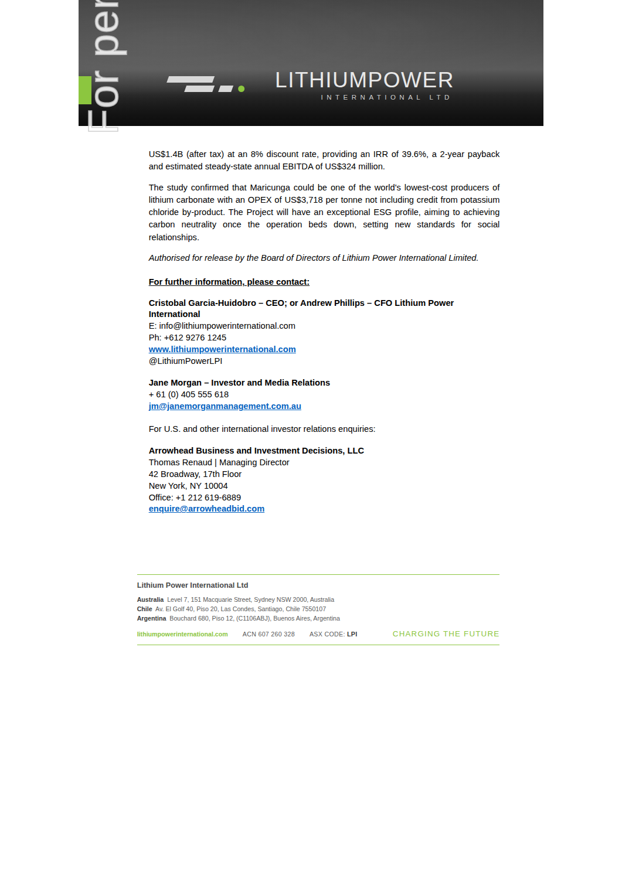LITHIUMPOWER
INTERNATIONAL LTD
For personal use only
US$1.4B (after tax) at an 8% discount rate, providing an IRR of 39.6%, a 2-year payback and estimated steady-state annual EBITDA of US$324 million.
The study confirmed that Maricunga could be one of the world's lowest-cost producers of lithium carbonate with an OPEX of US$3,718 per tonne not including credit from potassium chloride by-product. The Project will have an exceptional ESG profile, aiming to achieving carbon neutrality once the operation beds down, setting new standards for social relationships.
Authorised for release by the Board of Directors of Lithium Power International Limited.
For further information, please contact:
Cristobal Garcia-Huidobro – CEO; or Andrew Phillips – CFO Lithium Power International
E: info@lithiumpowerinternational.com
Ph: +612 9276 1245
www.lithiumpowerinternational.com
@LithiumPowerLPI
Jane Morgan – Investor and Media Relations
+ 61 (0) 405 555 618
jm@janemorganmanagement.com.au
For U.S. and other international investor relations enquiries:
Arrowhead Business and Investment Decisions, LLC
Thomas Renaud | Managing Director
42 Broadway, 17th Floor
New York, NY 10004
Office: +1 212 619-6889
enquire@arrowheadbid.com
Lithium Power International Ltd
Australia Level 7, 151 Macquarie Street, Sydney NSW 2000, Australia
Chile Av. El Golf 40, Piso 20, Las Condes, Santiago, Chile 7550107
Argentina Bouchard 680, Piso 12, (C1106ABJ), Buenos Aires, Argentina
lithiumpowerinternational.com ACN 607 260 328 ASX CODE: LPI
CHARGING THE FUTURE